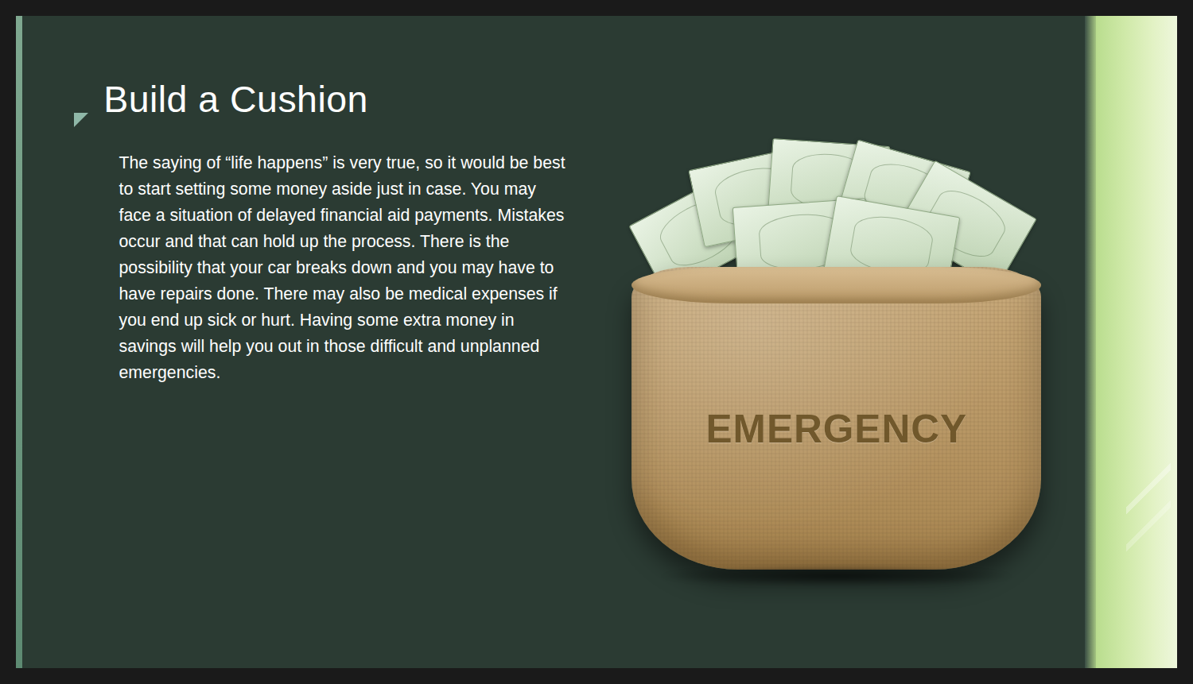Build a Cushion
The saying of “life happens” is very true, so it would be best to start setting some money aside just in case. You may face a situation of delayed financial aid payments. Mistakes occur and that can hold up the process. There is the possibility that your car breaks down and you may have to have repairs done. There may also be medical expenses if you end up sick or hurt. Having some extra money in savings will help you out in those difficult and unplanned emergencies.
EMERGENCY